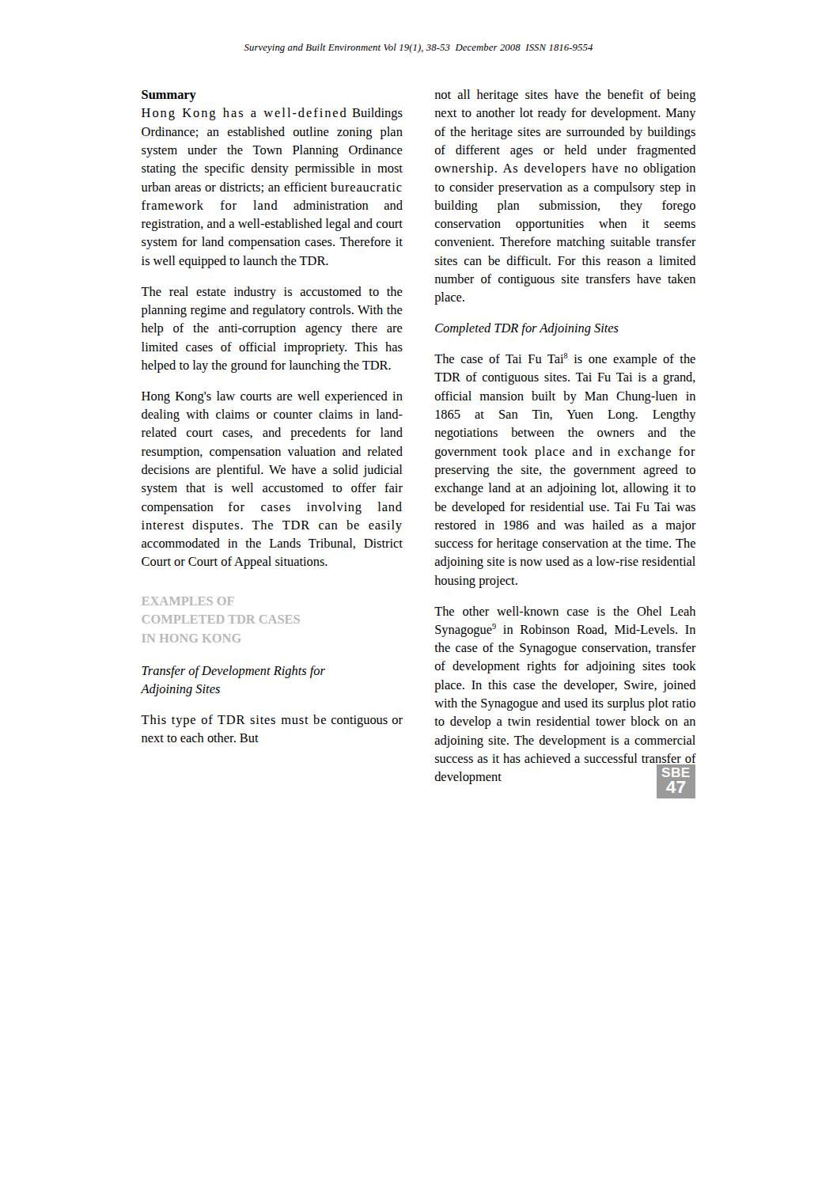Surveying and Built Environment Vol 19(1), 38-53 December 2008 ISSN 1816-9554
Summary
Hong Kong has a well-defined Buildings Ordinance; an established outline zoning plan system under the Town Planning Ordinance stating the specific density permissible in most urban areas or districts; an efficient bureaucratic framework for land administration and registration, and a well-established legal and court system for land compensation cases. Therefore it is well equipped to launch the TDR.
The real estate industry is accustomed to the planning regime and regulatory controls. With the help of the anti-corruption agency there are limited cases of official impropriety. This has helped to lay the ground for launching the TDR.
Hong Kong's law courts are well experienced in dealing with claims or counter claims in land-related court cases, and precedents for land resumption, compensation valuation and related decisions are plentiful. We have a solid judicial system that is well accustomed to offer fair compensation for cases involving land interest disputes. The TDR can be easily accommodated in the Lands Tribunal, District Court or Court of Appeal situations.
EXAMPLES OF
COMPLETED TDR CASES
IN HONG KONG
Transfer of Development Rights for
Adjoining Sites
This type of TDR sites must be contiguous or next to each other. But
not all heritage sites have the benefit of being next to another lot ready for development. Many of the heritage sites are surrounded by buildings of different ages or held under fragmented ownership. As developers have no obligation to consider preservation as a compulsory step in building plan submission, they forego conservation opportunities when it seems convenient. Therefore matching suitable transfer sites can be difficult. For this reason a limited number of contiguous site transfers have taken place.
Completed TDR for Adjoining Sites
The case of Tai Fu Tai8 is one example of the TDR of contiguous sites. Tai Fu Tai is a grand, official mansion built by Man Chung-luen in 1865 at San Tin, Yuen Long. Lengthy negotiations between the owners and the government took place and in exchange for preserving the site, the government agreed to exchange land at an adjoining lot, allowing it to be developed for residential use. Tai Fu Tai was restored in 1986 and was hailed as a major success for heritage conservation at the time. The adjoining site is now used as a low-rise residential housing project.
The other well-known case is the Ohel Leah Synagogue9 in Robinson Road, Mid-Levels. In the case of the Synagogue conservation, transfer of development rights for adjoining sites took place. In this case the developer, Swire, joined with the Synagogue and used its surplus plot ratio to develop a twin residential tower block on an adjoining site. The development is a commercial success as it has achieved a successful transfer of development
SBE 47